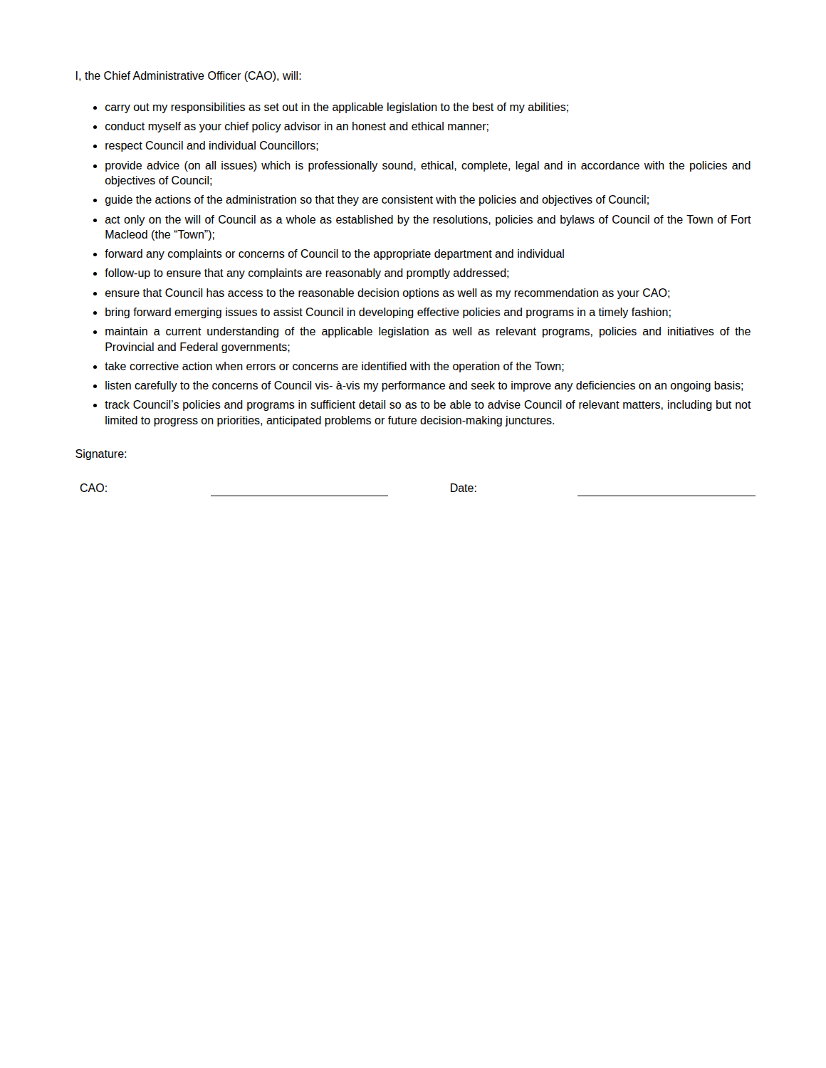I, the Chief Administrative Officer (CAO), will:
carry out my responsibilities as set out in the applicable legislation to the best of my abilities;
conduct myself as your chief policy advisor in an honest and ethical manner;
respect Council and individual Councillors;
provide advice (on all issues) which is professionally sound, ethical, complete, legal and in accordance with the policies and objectives of Council;
guide the actions of the administration so that they are consistent with the policies and objectives of Council;
act only on the will of Council as a whole as established by the resolutions, policies and bylaws of Council of the Town of Fort Macleod (the “Town”);
forward any complaints or concerns of Council to the appropriate department and individual
follow-up to ensure that any complaints are reasonably and promptly addressed;
ensure that Council has access to the reasonable decision options as well as my recommendation as your CAO;
bring forward emerging issues to assist Council in developing effective policies and programs in a timely fashion;
maintain a current understanding of the applicable legislation as well as relevant programs, policies and initiatives of the Provincial and Federal governments;
take corrective action when errors or concerns are identified with the operation of the Town;
listen carefully to the concerns of Council vis- à-vis my performance and seek to improve any deficiencies on an ongoing basis;
track Council’s policies and programs in sufficient detail so as to be able to advise Council of relevant matters, including but not limited to progress on priorities, anticipated problems or future decision-making junctures.
Signature:
| CAO: | | | Date: | |